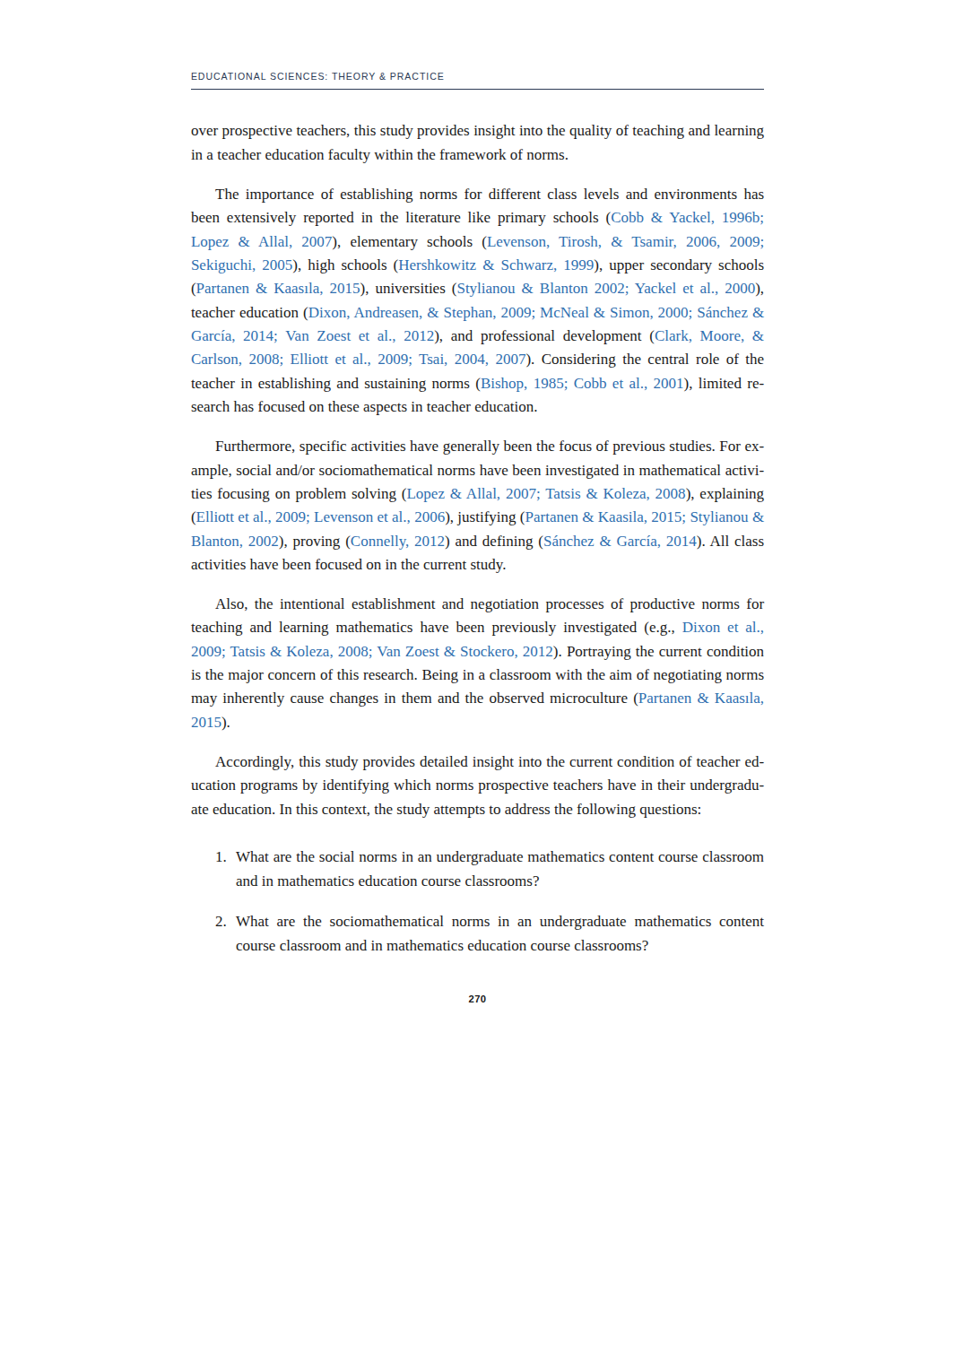Educational Sciences: Theory & Practice
over prospective teachers, this study provides insight into the quality of teaching and learning in a teacher education faculty within the framework of norms.
The importance of establishing norms for different class levels and environments has been extensively reported in the literature like primary schools (Cobb & Yackel, 1996b; Lopez & Allal, 2007), elementary schools (Levenson, Tirosh, & Tsamir, 2006, 2009; Sekiguchi, 2005), high schools (Hershkowitz & Schwarz, 1999), upper secondary schools (Partanen & Kaasıla, 2015), universities (Stylianou & Blanton 2002; Yackel et al., 2000), teacher education (Dixon, Andreasen, & Stephan, 2009; McNeal & Simon, 2000; Sánchez & García, 2014; Van Zoest et al., 2012), and professional development (Clark, Moore, & Carlson, 2008; Elliott et al., 2009; Tsai, 2004, 2007). Considering the central role of the teacher in establishing and sustaining norms (Bishop, 1985; Cobb et al., 2001), limited research has focused on these aspects in teacher education.
Furthermore, specific activities have generally been the focus of previous studies. For example, social and/or sociomathematical norms have been investigated in mathematical activities focusing on problem solving (Lopez & Allal, 2007; Tatsis & Koleza, 2008), explaining (Elliott et al., 2009; Levenson et al., 2006), justifying (Partanen & Kaasila, 2015; Stylianou & Blanton, 2002), proving (Connelly, 2012) and defining (Sánchez & García, 2014). All class activities have been focused on in the current study.
Also, the intentional establishment and negotiation processes of productive norms for teaching and learning mathematics have been previously investigated (e.g., Dixon et al., 2009; Tatsis & Koleza, 2008; Van Zoest & Stockero, 2012). Portraying the current condition is the major concern of this research. Being in a classroom with the aim of negotiating norms may inherently cause changes in them and the observed microculture (Partanen & Kaasıla, 2015).
Accordingly, this study provides detailed insight into the current condition of teacher education programs by identifying which norms prospective teachers have in their undergraduate education. In this context, the study attempts to address the following questions:
What are the social norms in an undergraduate mathematics content course classroom and in mathematics education course classrooms?
What are the sociomathematical norms in an undergraduate mathematics content course classroom and in mathematics education course classrooms?
270